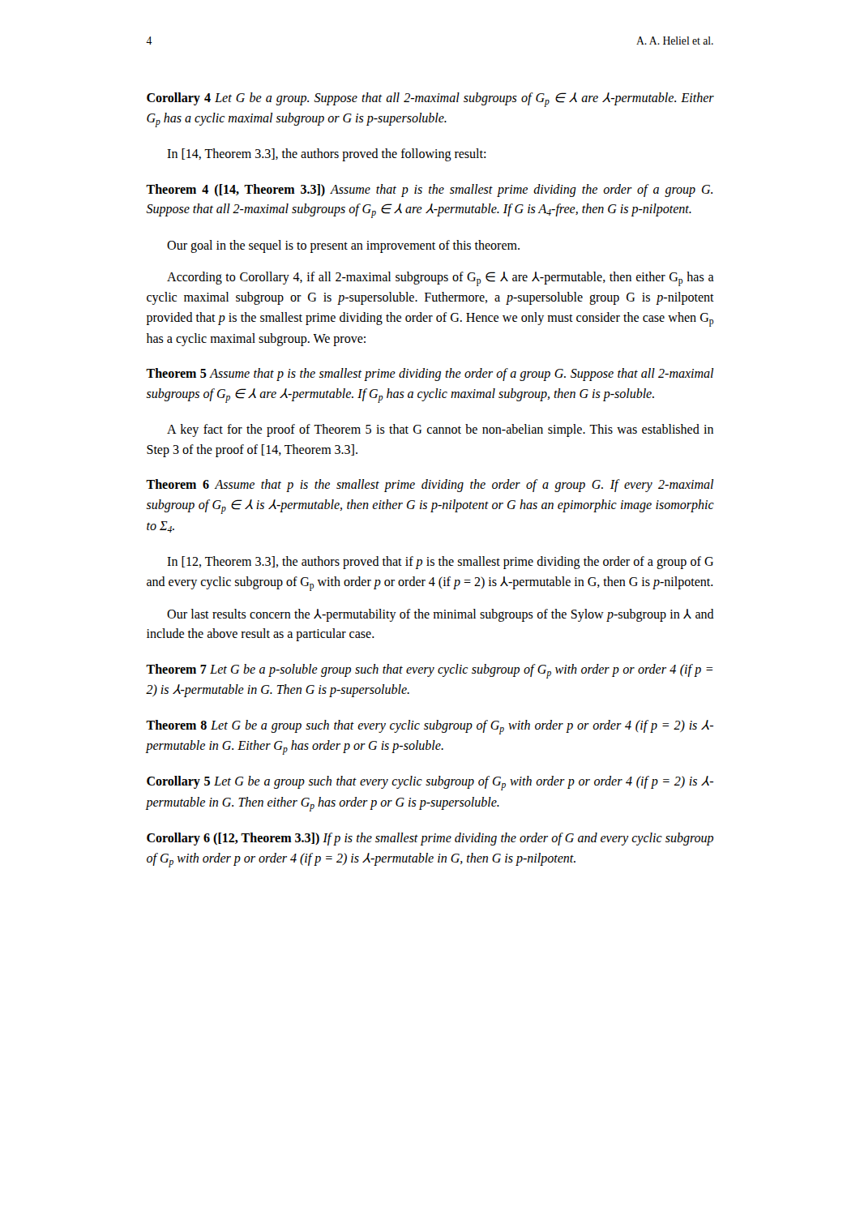4 A. A. Heliel et al.
Corollary 4 Let G be a group. Suppose that all 2-maximal subgroups of Gp ∈ ⅄ are ⅄-permutable. Either Gp has a cyclic maximal subgroup or G is p-supersoluble.
In [14, Theorem 3.3], the authors proved the following result:
Theorem 4 ([14, Theorem 3.3]) Assume that p is the smallest prime dividing the order of a group G. Suppose that all 2-maximal subgroups of Gp ∈ ⅄ are ⅄-permutable. If G is A4-free, then G is p-nilpotent.
Our goal in the sequel is to present an improvement of this theorem.
According to Corollary 4, if all 2-maximal subgroups of Gp ∈ ⅄ are ⅄-permutable, then either Gp has a cyclic maximal subgroup or G is p-supersoluble. Futhermore, a p-supersoluble group G is p-nilpotent provided that p is the smallest prime dividing the order of G. Hence we only must consider the case when Gp has a cyclic maximal subgroup. We prove:
Theorem 5 Assume that p is the smallest prime dividing the order of a group G. Suppose that all 2-maximal subgroups of Gp ∈ ⅄ are ⅄-permutable. If Gp has a cyclic maximal subgroup, then G is p-soluble.
A key fact for the proof of Theorem 5 is that G cannot be non-abelian simple. This was established in Step 3 of the proof of [14, Theorem 3.3].
Theorem 6 Assume that p is the smallest prime dividing the order of a group G. If every 2-maximal subgroup of Gp ∈ ⅄ is ⅄-permutable, then either G is p-nilpotent or G has an epimorphic image isomorphic to Σ4.
In [12, Theorem 3.3], the authors proved that if p is the smallest prime dividing the order of a group of G and every cyclic subgroup of Gp with order p or order 4 (if p = 2) is ⅄-permutable in G, then G is p-nilpotent.
Our last results concern the ⅄-permutability of the minimal subgroups of the Sylow p-subgroup in ⅄ and include the above result as a particular case.
Theorem 7 Let G be a p-soluble group such that every cyclic subgroup of Gp with order p or order 4 (if p = 2) is ⅄-permutable in G. Then G is p-supersoluble.
Theorem 8 Let G be a group such that every cyclic subgroup of Gp with order p or order 4 (if p = 2) is ⅄-permutable in G. Either Gp has order p or G is p-soluble.
Corollary 5 Let G be a group such that every cyclic subgroup of Gp with order p or order 4 (if p = 2) is ⅄-permutable in G. Then either Gp has order p or G is p-supersoluble.
Corollary 6 ([12, Theorem 3.3]) If p is the smallest prime dividing the order of G and every cyclic subgroup of Gp with order p or order 4 (if p = 2) is ⅄-permutable in G, then G is p-nilpotent.